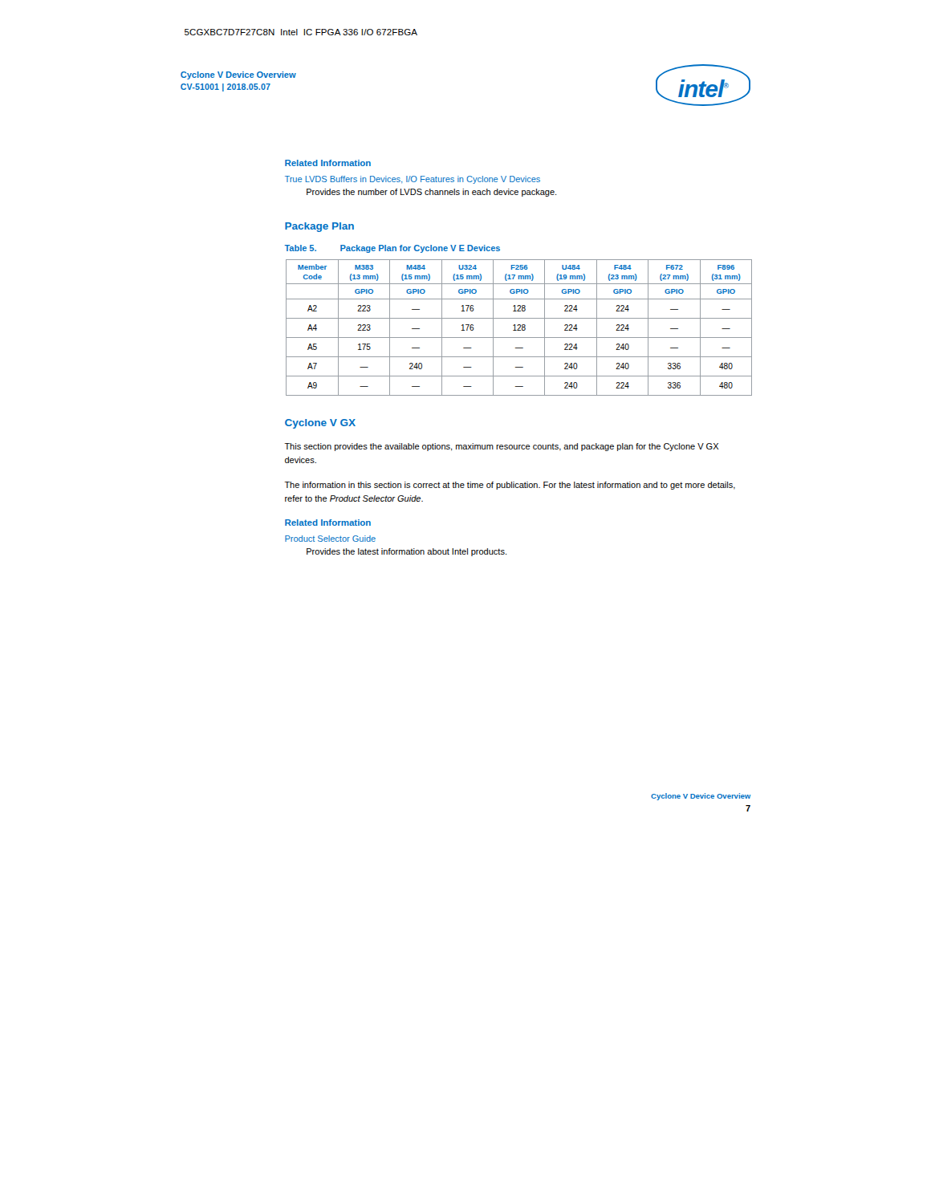5CGXBC7D7F27C8N Intel IC FPGA 336 I/O 672FBGA
Cyclone V Device Overview
CV-51001 | 2018.05.07
intel®
Related Information
True LVDS Buffers in Devices, I/O Features in Cyclone V Devices
Provides the number of LVDS channels in each device package.
Package Plan
Table 5. Package Plan for Cyclone V E Devices
| Member Code | M383 (13 mm) | M484 (15 mm) | U324 (15 mm) | F256 (17 mm) | U484 (19 mm) | F484 (23 mm) | F672 (27 mm) | F896 (31 mm) |
| --- | --- | --- | --- | --- | --- | --- | --- | --- |
| | GPIO | GPIO | GPIO | GPIO | GPIO | GPIO | GPIO | GPIO |
| A2 | 223 | — | 176 | 128 | 224 | 224 | — | — |
| A4 | 223 | — | 176 | 128 | 224 | 224 | — | — |
| A5 | 175 | — | — | — | 224 | 240 | — | — |
| A7 | — | 240 | — | — | 240 | 240 | 336 | 480 |
| A9 | — | — | — | — | 240 | 224 | 336 | 480 |
Cyclone V GX
This section provides the available options, maximum resource counts, and package plan for the Cyclone V GX devices.
The information in this section is correct at the time of publication. For the latest information and to get more details, refer to the Product Selector Guide.
Related Information
Product Selector Guide
Provides the latest information about Intel products.
Cyclone V Device Overview
7